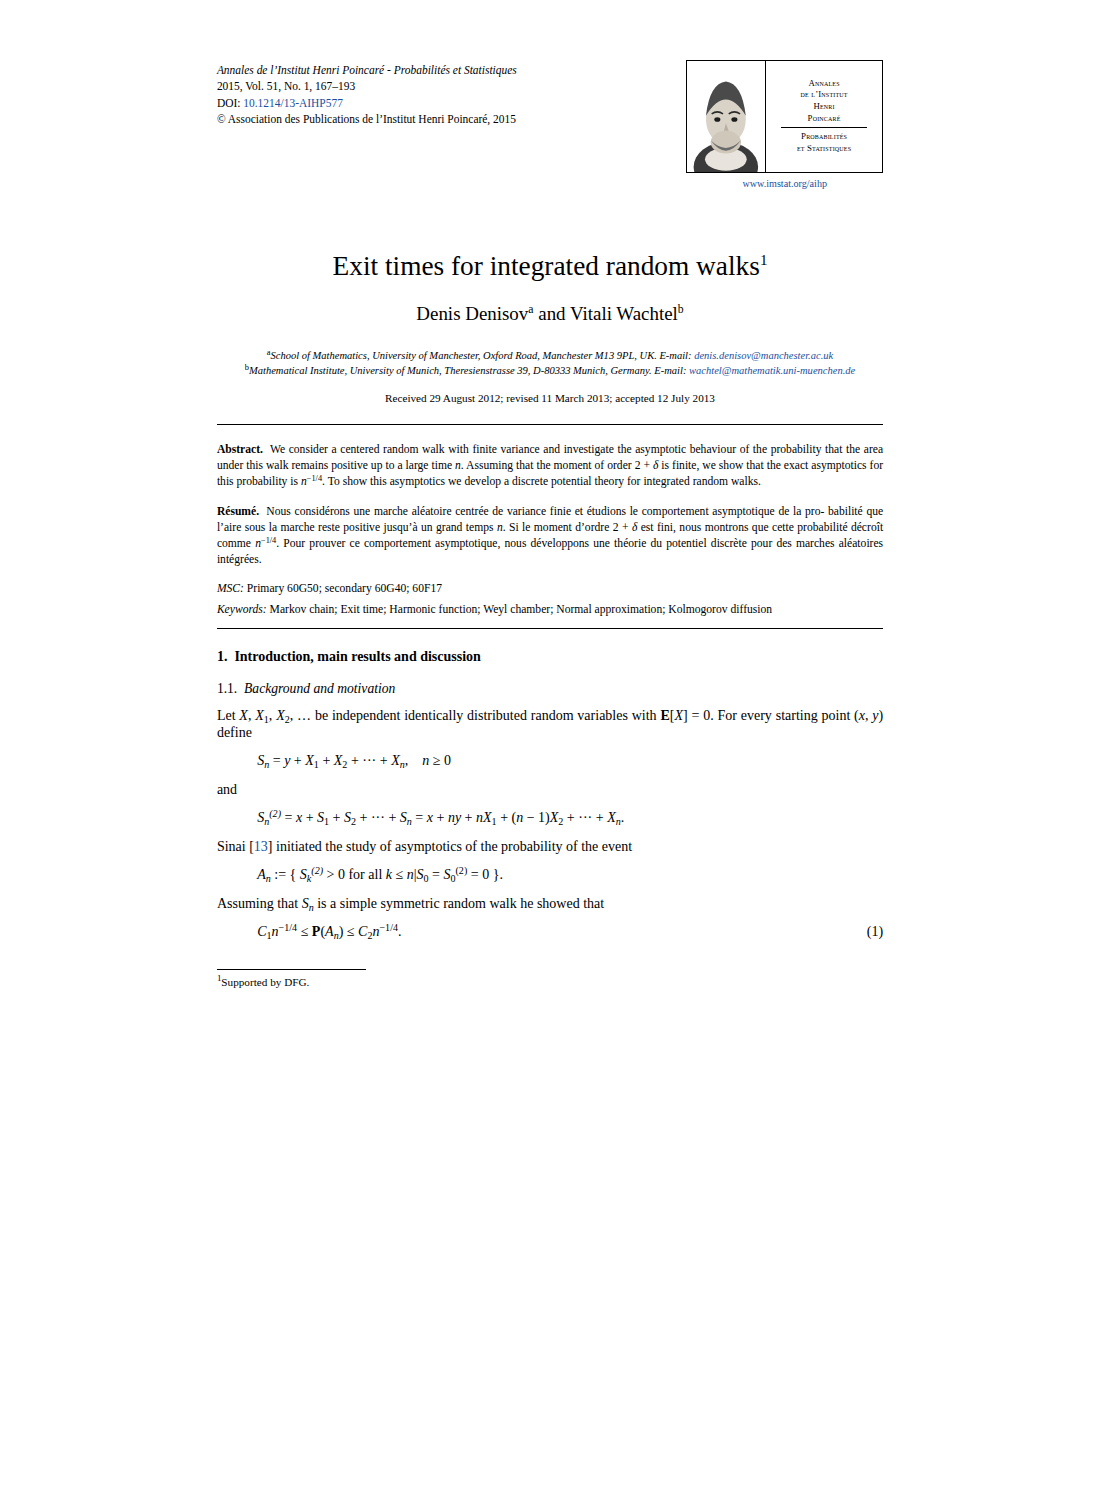Annales de l’Institut Henri Poincaré - Probabilités et Statistiques
2015, Vol. 51, No. 1, 167–193
DOI: 10.1214/13-AIHP577
© Association des Publications de l’Institut Henri Poincaré, 2015
Annales
de l’Institut
Henri
Poincaré
Probabilités
et Statistiques
www.imstat.org/aihp
Exit times for integrated random walks1
Denis Denisova and Vitali Wachtelb
aSchool of Mathematics, University of Manchester, Oxford Road, Manchester M13 9PL, UK. E-mail: denis.denisov@manchester.ac.uk
bMathematical Institute, University of Munich, Theresienstrasse 39, D-80333 Munich, Germany. E-mail: wachtel@mathematik.uni-muenchen.de
Received 29 August 2012; revised 11 March 2013; accepted 12 July 2013
Abstract. We consider a centered random walk with finite variance and investigate the asymptotic behaviour of the probability that the area under this walk remains positive up to a large time n. Assuming that the moment of order 2 + δ is finite, we show that the exact asymptotics for this probability is n−1/4. To show this asymptotics we develop a discrete potential theory for integrated random walks.
Résumé. Nous considérons une marche aléatoire centrée de variance finie et étudions le comportement asymptotique de la pro- babilité que l’aire sous la marche reste positive jusqu’à un grand temps n. Si le moment d’ordre 2 + δ est fini, nous montrons que cette probabilité décroît comme n−1/4. Pour prouver ce comportement asymptotique, nous développons une théorie du potentiel discrète pour des marches aléatoires intégrées.
MSC: Primary 60G50; secondary 60G40; 60F17
Keywords: Markov chain; Exit time; Harmonic function; Weyl chamber; Normal approximation; Kolmogorov diffusion
1. Introduction, main results and discussion
1.1. Background and motivation
Let X, X1, X2, … be independent identically distributed random variables with E[X] = 0. For every starting point (x, y) define
Sn = y + X1 + X2 + ··· + Xn, n ≥ 0
and
Sn(2) = x + S1 + S2 + ··· + Sn = x + ny + nX1 + (n − 1)X2 + ··· + Xn.
Sinai [13] initiated the study of asymptotics of the probability of the event
An := { Sk(2) > 0 for all k ≤ n|S0 = S0(2) = 0 }.
Assuming that Sn is a simple symmetric random walk he showed that
C1n−1/4 ≤ P(An) ≤ C2n−1/4. (1)
1Supported by DFG.